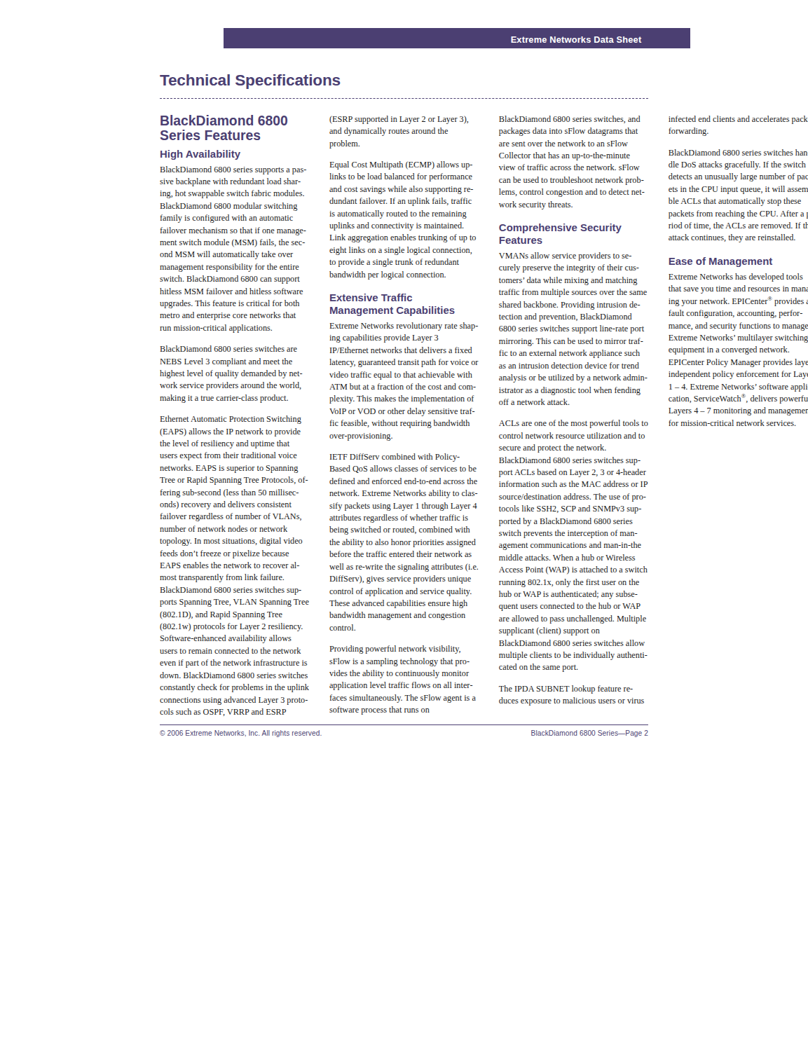Extreme Networks Data Sheet
Technical Specifications
BlackDiamond 6800
Series Features
High Availability
BlackDiamond 6800 series supports a passive backplane with redundant load sharing, hot swappable switch fabric modules. BlackDiamond 6800 modular switching family is configured with an automatic failover mechanism so that if one management switch module (MSM) fails, the second MSM will automatically take over management responsibility for the entire switch. BlackDiamond 6800 can support hitless MSM failover and hitless software upgrades. This feature is critical for both metro and enterprise core networks that run mission-critical applications.
BlackDiamond 6800 series switches are NEBS Level 3 compliant and meet the highest level of quality demanded by network service providers around the world, making it a true carrier-class product.
Ethernet Automatic Protection Switching (EAPS) allows the IP network to provide the level of resiliency and uptime that users expect from their traditional voice networks. EAPS is superior to Spanning Tree or Rapid Spanning Tree Protocols, offering sub-second (less than 50 milliseconds) recovery and delivers consistent failover regardless of number of VLANs, number of network nodes or network topology. In most situations, digital video feeds don’t freeze or pixelize because EAPS enables the network to recover almost transparently from link failure. BlackDiamond 6800 series switches supports Spanning Tree, VLAN Spanning Tree (802.1D), and Rapid Spanning Tree (802.1w) protocols for Layer 2 resiliency. Software-enhanced availability allows users to remain connected to the network even if part of the network infrastructure is down. BlackDiamond 6800 series switches constantly check for problems in the uplink connections using advanced Layer 3 protocols such as OSPF, VRRP and ESRP (ESRP supported in Layer 2 or Layer 3), and dynamically routes around the problem.
Equal Cost Multipath (ECMP) allows uplinks to be load balanced for performance and cost savings while also supporting redundant failover. If an uplink fails, traffic is automatically routed to the remaining uplinks and connectivity is maintained. Link aggregation enables trunking of up to eight links on a single logical connection, to provide a single trunk of redundant bandwidth per logical connection.
Extensive Traffic Management Capabilities
Extreme Networks revolutionary rate shaping capabilities provide Layer 3 IP/Ethernet networks that delivers a fixed latency, guaranteed transit path for voice or video traffic equal to that achievable with ATM but at a fraction of the cost and complexity. This makes the implementation of VoIP or VOD or other delay sensitive traffic feasible, without requiring bandwidth over-provisioning.
IETF DiffServ combined with Policy-Based QoS allows classes of services to be defined and enforced end-to-end across the network. Extreme Networks ability to classify packets using Layer 1 through Layer 4 attributes regardless of whether traffic is being switched or routed, combined with the ability to also honor priorities assigned before the traffic entered their network as well as re-write the signaling attributes (i.e. DiffServ), gives service providers unique control of application and service quality. These advanced capabilities ensure high bandwidth management and congestion control.
Providing powerful network visibility, sFlow is a sampling technology that provides the ability to continuously monitor application level traffic flows on all interfaces simultaneously. The sFlow agent is a software process that runs on BlackDiamond 6800 series switches, and packages data into sFlow datagrams that are sent over the network to an sFlow Collector that has an up-to-the-minute view of traffic across the network. sFlow can be used to troubleshoot network problems, control congestion and to detect network security threats.
Comprehensive Security Features
VMANs allow service providers to securely preserve the integrity of their customers’ data while mixing and matching traffic from multiple sources over the same shared backbone. Providing intrusion detection and prevention, BlackDiamond 6800 series switches support line-rate port mirroring. This can be used to mirror traffic to an external network appliance such as an intrusion detection device for trend analysis or be utilized by a network administrator as a diagnostic tool when fending off a network attack.
ACLs are one of the most powerful tools to control network resource utilization and to secure and protect the network. BlackDiamond 6800 series switches support ACLs based on Layer 2, 3 or 4-header information such as the MAC address or IP source/destination address. The use of protocols like SSH2, SCP and SNMPv3 supported by a BlackDiamond 6800 series switch prevents the interception of management communications and man-in-the middle attacks. When a hub or Wireless Access Point (WAP) is attached to a switch running 802.1x, only the first user on the hub or WAP is authenticated; any subsequent users connected to the hub or WAP are allowed to pass unchallenged. Multiple supplicant (client) support on BlackDiamond 6800 series switches allow multiple clients to be individually authenticated on the same port.
The IPDA SUBNET lookup feature reduces exposure to malicious users or virus infected end clients and accelerates packet forwarding.
BlackDiamond 6800 series switches handle DoS attacks gracefully. If the switch detects an unusually large number of packets in the CPU input queue, it will assemble ACLs that automatically stop these packets from reaching the CPU. After a period of time, the ACLs are removed. If the attack continues, they are reinstalled.
Ease of Management
Extreme Networks has developed tools that save you time and resources in managing your network. EPICenter® provides all fault configuration, accounting, performance, and security functions to manage Extreme Networks’ multilayer switching equipment in a converged network. EPICenter Policy Manager provides layer independent policy enforcement for Layers 1 – 4. Extreme Networks’ software application, ServiceWatch®, delivers powerful, Layers 4 – 7 monitoring and management for mission-critical network services.
© 2006 Extreme Networks, Inc. All rights reserved.
BlackDiamond 6800 Series—Page 2